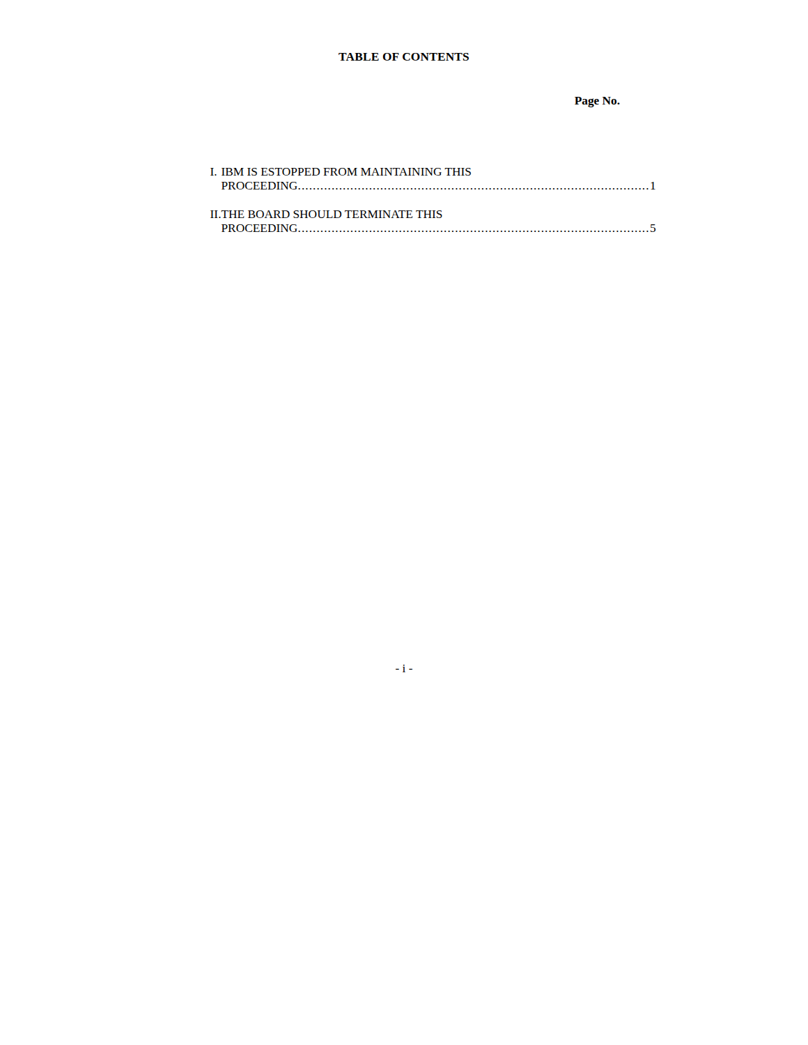TABLE OF CONTENTS
Page No.
| I. | IBM IS ESTOPPED FROM MAINTAINING THIS PROCEEDING .............................................................................................. 1 |
| II. | THE BOARD SHOULD TERMINATE THIS PROCEEDING .............................................................................................. 5 |
- i -